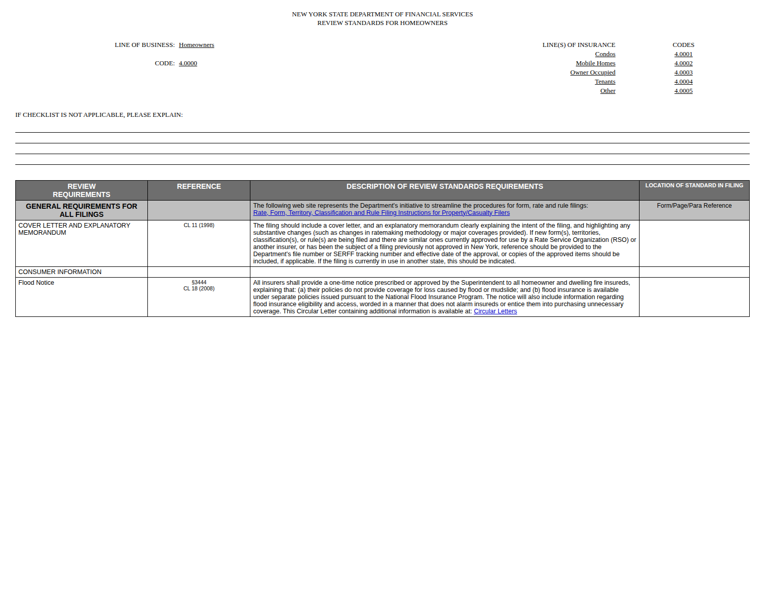NEW YORK STATE DEPARTMENT OF FINANCIAL SERVICES
REVIEW STANDARDS FOR HOMEOWNERS
| LINE OF BUSINESS: | Homeowners | | LINE(S) OF INSURANCE | CODES |
| | | | Condos | 4.0001 |
| CODE: | 4.0000 | | Mobile Homes | 4.0002 |
| | | | Owner Occupied | 4.0003 |
| | | | Tenants | 4.0004 |
| | | | Other | 4.0005 |
IF CHECKLIST IS NOT APPLICABLE, PLEASE EXPLAIN:
| REVIEW REQUIREMENTS | REFERENCE | DESCRIPTION OF REVIEW STANDARDS REQUIREMENTS | LOCATION OF STANDARD IN FILING |
| --- | --- | --- | --- |
| GENERAL REQUIREMENTS FOR ALL FILINGS | | The following web site represents the Department's initiative to streamline the procedures for form, rate and rule filings: Rate, Form, Territory, Classification and Rule Filing Instructions for Property/Casualty Filers | Form/Page/Para Reference |
| COVER LETTER AND EXPLANATORY MEMORANDUM | CL 11 (1998) | The filing should include a cover letter, and an explanatory memorandum clearly explaining the intent of the filing, and highlighting any substantive changes (such as changes in ratemaking methodology or major coverages provided). If new form(s), territories, classification(s), or rule(s) are being filed and there are similar ones currently approved for use by a Rate Service Organization (RSO) or another insurer, or has been the subject of a filing previously not approved in New York, reference should be provided to the Department's file number or SERFF tracking number and effective date of the approval, or copies of the approved items should be included, if applicable. If the filing is currently in use in another state, this should be indicated. | |
| CONSUMER INFORMATION | | | |
| Flood Notice | §3444 CL 18 (2008) | All insurers shall provide a one-time notice prescribed or approved by the Superintendent to all homeowner and dwelling fire insureds, explaining that: (a) their policies do not provide coverage for loss caused by flood or mudslide; and (b) flood insurance is available under separate policies issued pursuant to the National Flood Insurance Program. The notice will also include information regarding flood insurance eligibility and access, worded in a manner that does not alarm insureds or entice them into purchasing unnecessary coverage. This Circular Letter containing additional information is available at: Circular Letters | |